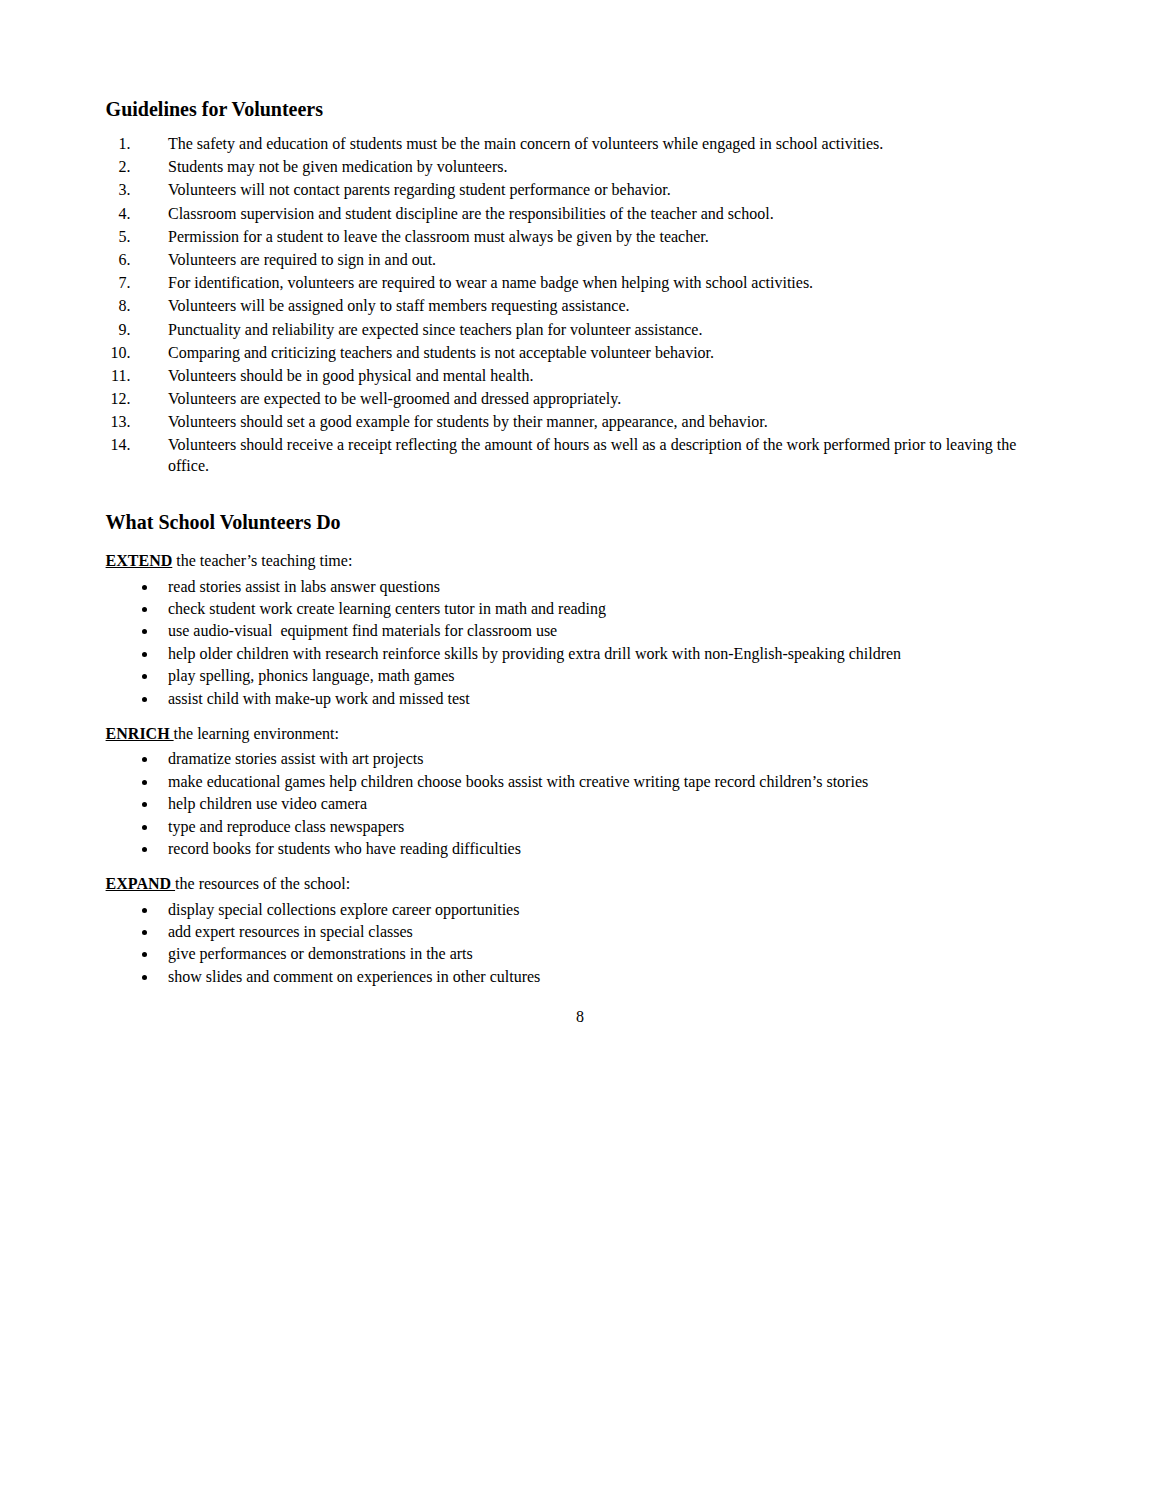Guidelines for Volunteers
The safety and education of students must be the main concern of volunteers while engaged in school activities.
Students may not be given medication by volunteers.
Volunteers will not contact parents regarding student performance or behavior.
Classroom supervision and student discipline are the responsibilities of the teacher and school.
Permission for a student to leave the classroom must always be given by the teacher.
Volunteers are required to sign in and out.
For identification, volunteers are required to wear a name badge when helping with school activities.
Volunteers will be assigned only to staff members requesting assistance.
Punctuality and reliability are expected since teachers plan for volunteer assistance.
Comparing and criticizing teachers and students is not acceptable volunteer behavior.
Volunteers should be in good physical and mental health.
Volunteers are expected to be well-groomed and dressed appropriately.
Volunteers should set a good example for students by their manner, appearance, and behavior.
Volunteers should receive a receipt reflecting the amount of hours as well as a description of the work performed prior to leaving the office.
What School Volunteers Do
EXTEND the teacher’s teaching time:
read stories assist in labs answer questions
check student work create learning centers tutor in math and reading
use audio-visual equipment find materials for classroom use
help older children with research reinforce skills by providing extra drill work with non-English-speaking children
play spelling, phonics language, math games
assist child with make-up work and missed test
ENRICH the learning environment:
dramatize stories assist with art projects
make educational games help children choose books assist with creative writing tape record children’s stories
help children use video camera
type and reproduce class newspapers
record books for students who have reading difficulties
EXPAND the resources of the school:
display special collections explore career opportunities
add expert resources in special classes
give performances or demonstrations in the arts
show slides and comment on experiences in other cultures
8